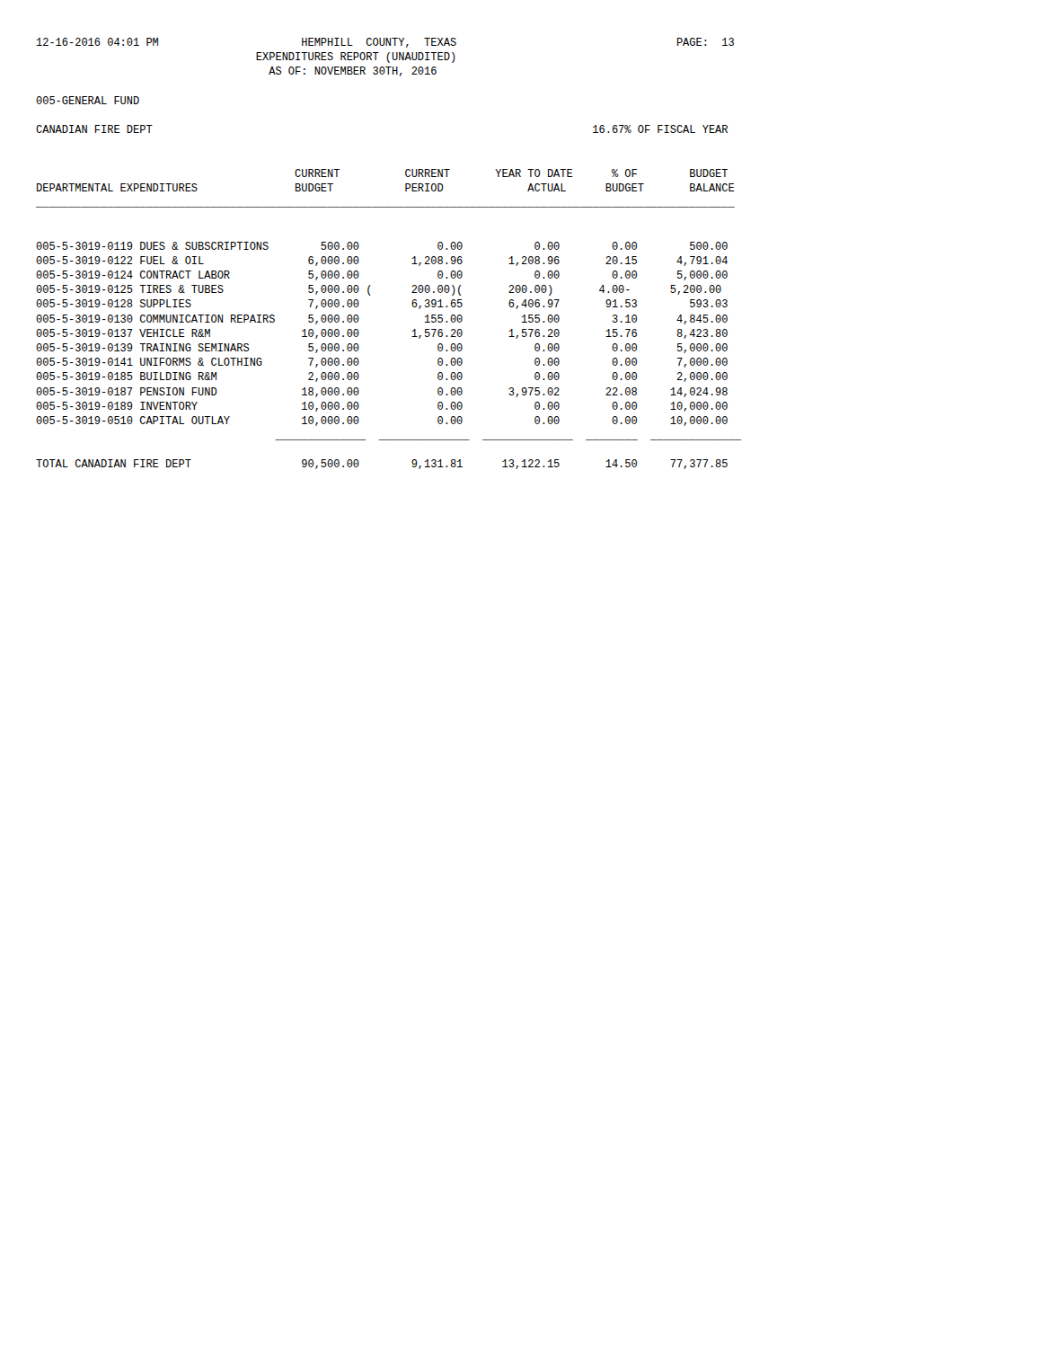12-16-2016 04:01 PM                      HEMPHILL  COUNTY,  TEXAS                                  PAGE:  13
                                  EXPENDITURES REPORT (UNAUDITED)
                                    AS OF: NOVEMBER 30TH, 2016

005-GENERAL FUND

CANADIAN FIRE DEPT                                                                    16.67% OF FISCAL YEAR


                                        CURRENT          CURRENT       YEAR TO DATE      % OF        BUDGET
DEPARTMENTAL EXPENDITURES               BUDGET           PERIOD             ACTUAL      BUDGET       BALANCE
____________________________________________________________________________________________________________


005-5-3019-0119 DUES & SUBSCRIPTIONS        500.00            0.00           0.00        0.00        500.00
005-5-3019-0122 FUEL & OIL                6,000.00        1,208.96       1,208.96       20.15      4,791.04
005-5-3019-0124 CONTRACT LABOR            5,000.00            0.00           0.00        0.00      5,000.00
005-5-3019-0125 TIRES & TUBES             5,000.00 (      200.00)(       200.00)       4.00-      5,200.00
005-5-3019-0128 SUPPLIES                  7,000.00        6,391.65       6,406.97       91.53        593.03
005-5-3019-0130 COMMUNICATION REPAIRS     5,000.00          155.00         155.00        3.10      4,845.00
005-5-3019-0137 VEHICLE R&M              10,000.00        1,576.20       1,576.20       15.76      8,423.80
005-5-3019-0139 TRAINING SEMINARS         5,000.00            0.00           0.00        0.00      5,000.00
005-5-3019-0141 UNIFORMS & CLOTHING       7,000.00            0.00           0.00        0.00      7,000.00
005-5-3019-0185 BUILDING R&M              2,000.00            0.00           0.00        0.00      2,000.00
005-5-3019-0187 PENSION FUND             18,000.00            0.00       3,975.02       22.08     14,024.98
005-5-3019-0189 INVENTORY                10,000.00            0.00           0.00        0.00     10,000.00
005-5-3019-0510 CAPITAL OUTLAY           10,000.00            0.00           0.00        0.00     10,000.00
                                     ______________  ______________  ______________  ________  ______________

TOTAL CANADIAN FIRE DEPT                 90,500.00        9,131.81      13,122.15       14.50     77,377.85